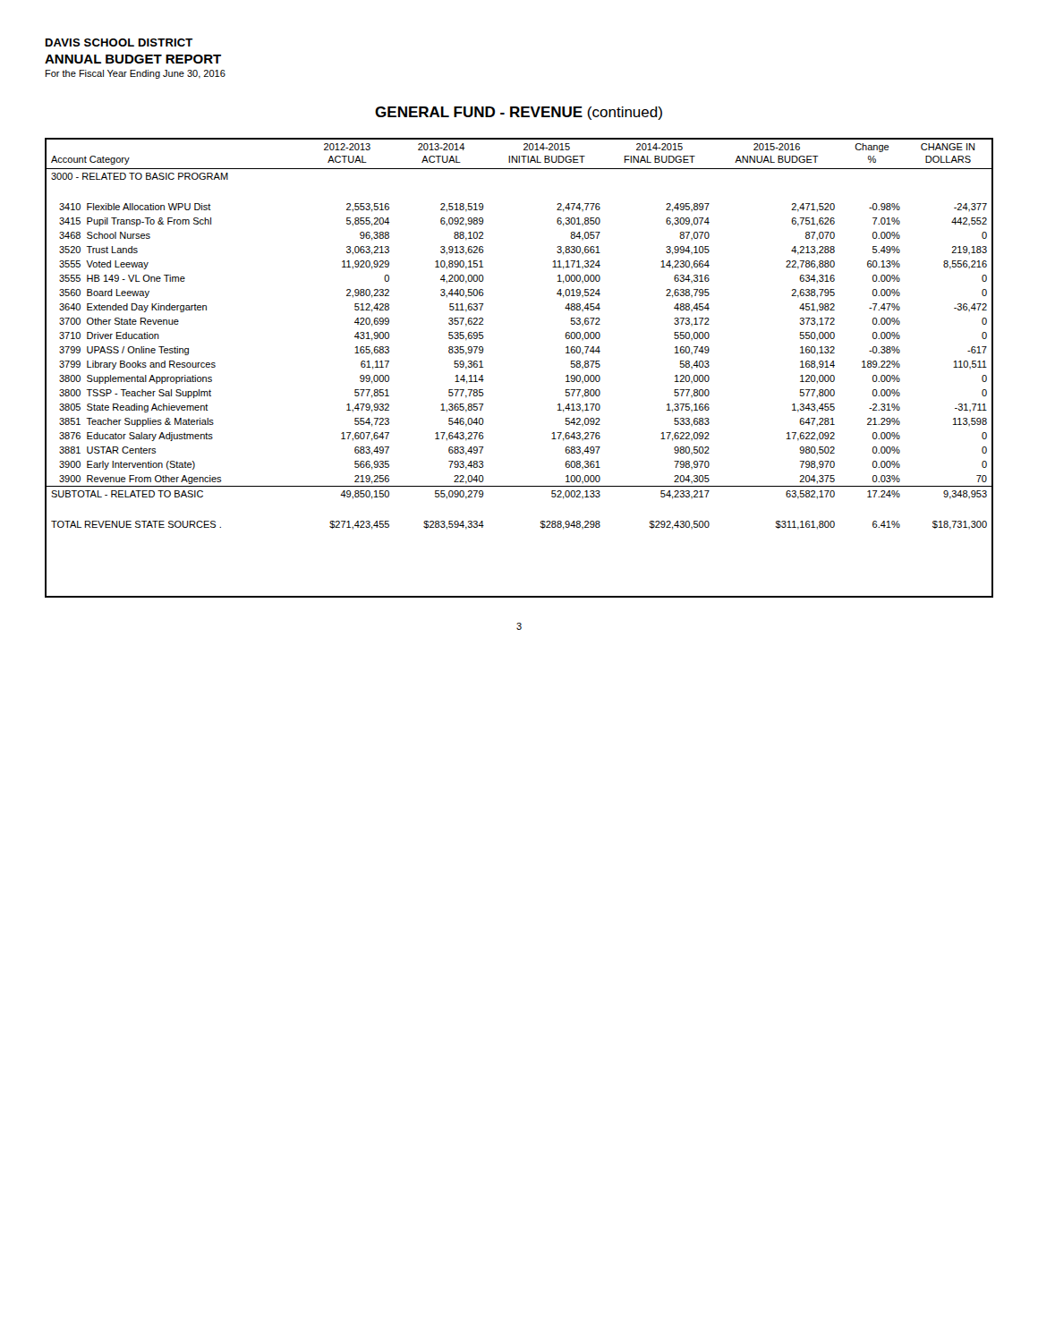DAVIS SCHOOL DISTRICT
ANNUAL BUDGET REPORT
For the Fiscal Year Ending June 30, 2016
GENERAL FUND - REVENUE (continued)
| Account Category | 2012-2013 ACTUAL | 2013-2014 ACTUAL | 2014-2015 INITIAL BUDGET | 2014-2015 FINAL BUDGET | 2015-2016 ANNUAL BUDGET | Change % | CHANGE IN DOLLARS |
| --- | --- | --- | --- | --- | --- | --- | --- |
| 3000 - RELATED TO BASIC PROGRAM | | | | | | | |
| 3410 Flexible Allocation WPU Dist | 2,553,516 | 2,518,519 | 2,474,776 | 2,495,897 | 2,471,520 | -0.98% | -24,377 |
| 3415 Pupil Transp-To & From Schl | 5,855,204 | 6,092,989 | 6,301,850 | 6,309,074 | 6,751,626 | 7.01% | 442,552 |
| 3468 School Nurses | 96,388 | 88,102 | 84,057 | 87,070 | 87,070 | 0.00% | 0 |
| 3520 Trust Lands | 3,063,213 | 3,913,626 | 3,830,661 | 3,994,105 | 4,213,288 | 5.49% | 219,183 |
| 3555 Voted Leeway | 11,920,929 | 10,890,151 | 11,171,324 | 14,230,664 | 22,786,880 | 60.13% | 8,556,216 |
| 3555 HB 149 - VL One Time | 0 | 4,200,000 | 1,000,000 | 634,316 | 634,316 | 0.00% | 0 |
| 3560 Board Leeway | 2,980,232 | 3,440,506 | 4,019,524 | 2,638,795 | 2,638,795 | 0.00% | 0 |
| 3640 Extended Day Kindergarten | 512,428 | 511,637 | 488,454 | 488,454 | 451,982 | -7.47% | -36,472 |
| 3700 Other State Revenue | 420,699 | 357,622 | 53,672 | 373,172 | 373,172 | 0.00% | 0 |
| 3710 Driver Education | 431,900 | 535,695 | 600,000 | 550,000 | 550,000 | 0.00% | 0 |
| 3799 UPASS / Online Testing | 165,683 | 835,979 | 160,744 | 160,749 | 160,132 | -0.38% | -617 |
| 3799 Library Books and Resources | 61,117 | 59,361 | 58,875 | 58,403 | 168,914 | 189.22% | 110,511 |
| 3800 Supplemental Appropriations | 99,000 | 14,114 | 190,000 | 120,000 | 120,000 | 0.00% | 0 |
| 3800 TSSP - Teacher Sal Supplmt | 577,851 | 577,785 | 577,800 | 577,800 | 577,800 | 0.00% | 0 |
| 3805 State Reading Achievement | 1,479,932 | 1,365,857 | 1,413,170 | 1,375,166 | 1,343,455 | -2.31% | -31,711 |
| 3851 Teacher Supplies & Materials | 554,723 | 546,040 | 542,092 | 533,683 | 647,281 | 21.29% | 113,598 |
| 3876 Educator Salary Adjustments | 17,607,647 | 17,643,276 | 17,643,276 | 17,622,092 | 17,622,092 | 0.00% | 0 |
| 3881 USTAR Centers | 683,497 | 683,497 | 683,497 | 980,502 | 980,502 | 0.00% | 0 |
| 3900 Early Intervention (State) | 566,935 | 793,483 | 608,361 | 798,970 | 798,970 | 0.00% | 0 |
| 3900 Revenue From Other Agencies | 219,256 | 22,040 | 100,000 | 204,305 | 204,375 | 0.03% | 70 |
| SUBTOTAL - RELATED TO BASIC | 49,850,150 | 55,090,279 | 52,002,133 | 54,233,217 | 63,582,170 | 17.24% | 9,348,953 |
| TOTAL REVENUE STATE SOURCES . | $271,423,455 | $283,594,334 | $288,948,298 | $292,430,500 | $311,161,800 | 6.41% | $18,731,300 |
3